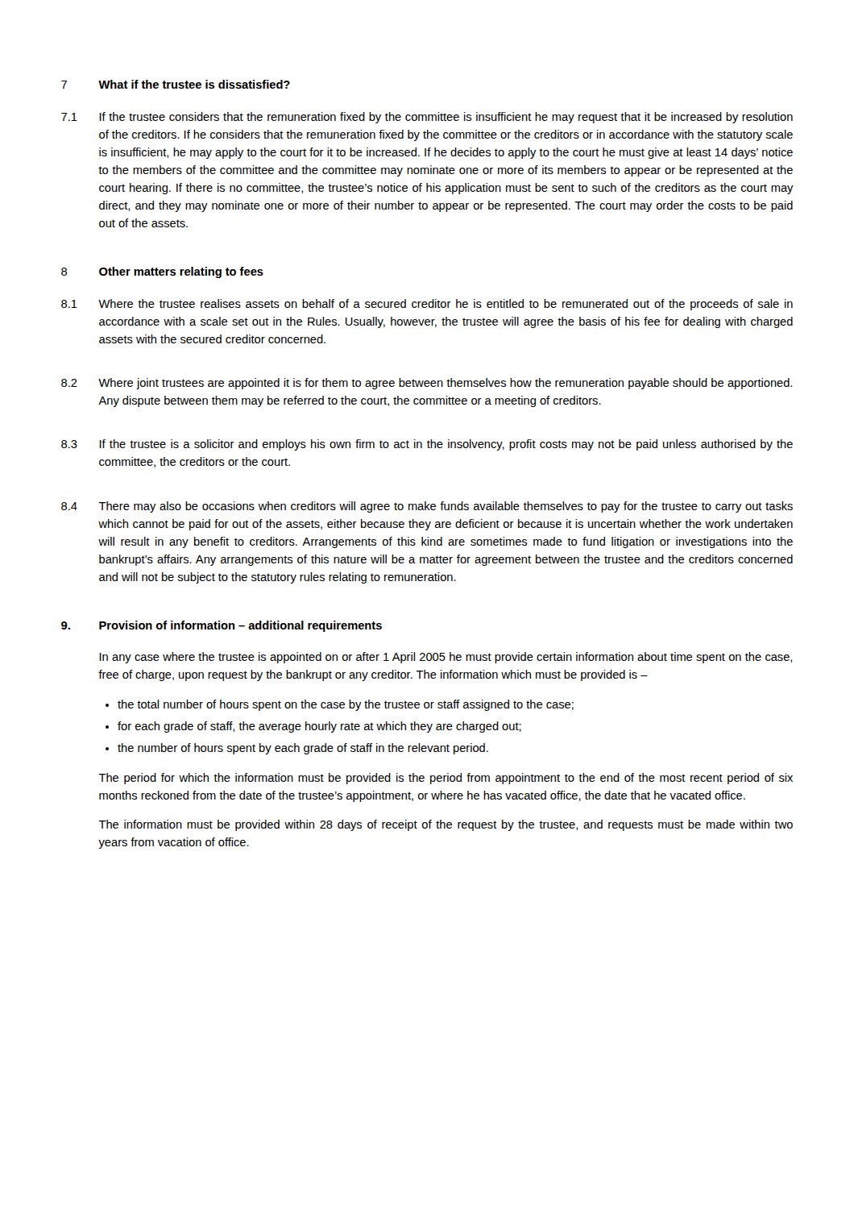7
What if the trustee is dissatisfied?
7.1
If the trustee considers that the remuneration fixed by the committee is insufficient he may request that it be increased by resolution of the creditors. If he considers that the remuneration fixed by the committee or the creditors or in accordance with the statutory scale is insufficient, he may apply to the court for it to be increased. If he decides to apply to the court he must give at least 14 days’ notice to the members of the committee and the committee may nominate one or more of its members to appear or be represented at the court hearing. If there is no committee, the trustee’s notice of his application must be sent to such of the creditors as the court may direct, and they may nominate one or more of their number to appear or be represented. The court may order the costs to be paid out of the assets.
8
Other matters relating to fees
8.1
Where the trustee realises assets on behalf of a secured creditor he is entitled to be remunerated out of the proceeds of sale in accordance with a scale set out in the Rules. Usually, however, the trustee will agree the basis of his fee for dealing with charged assets with the secured creditor concerned.
8.2
Where joint trustees are appointed it is for them to agree between themselves how the remuneration payable should be apportioned. Any dispute between them may be referred to the court, the committee or a meeting of creditors.
8.3
If the trustee is a solicitor and employs his own firm to act in the insolvency, profit costs may not be paid unless authorised by the committee, the creditors or the court.
8.4
There may also be occasions when creditors will agree to make funds available themselves to pay for the trustee to carry out tasks which cannot be paid for out of the assets, either because they are deficient or because it is uncertain whether the work undertaken will result in any benefit to creditors. Arrangements of this kind are sometimes made to fund litigation or investigations into the bankrupt’s affairs. Any arrangements of this nature will be a matter for agreement between the trustee and the creditors concerned and will not be subject to the statutory rules relating to remuneration.
9.
Provision of information – additional requirements
In any case where the trustee is appointed on or after 1 April 2005 he must provide certain information about time spent on the case, free of charge, upon request by the bankrupt or any creditor. The information which must be provided is –
the total number of hours spent on the case by the trustee or staff assigned to the case;
for each grade of staff, the average hourly rate at which they are charged out;
the number of hours spent by each grade of staff in the relevant period.
The period for which the information must be provided is the period from appointment to the end of the most recent period of six months reckoned from the date of the trustee’s appointment, or where he has vacated office, the date that he vacated office.
The information must be provided within 28 days of receipt of the request by the trustee, and requests must be made within two years from vacation of office.